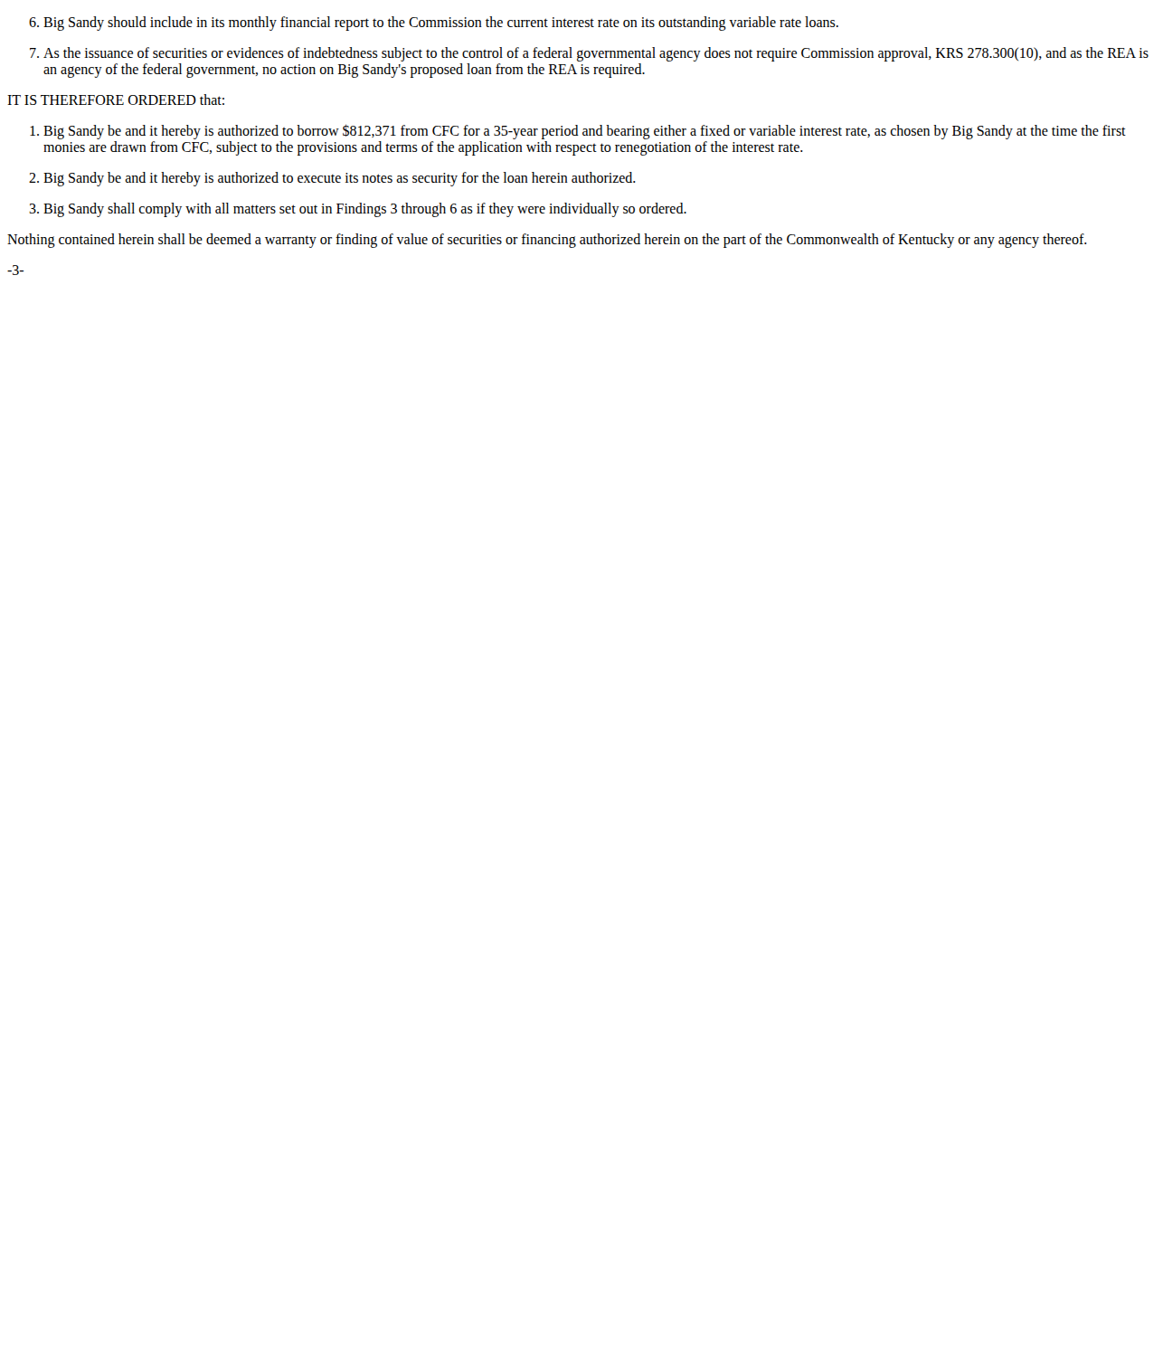Big Sandy should include in its monthly financial report to the Commission the current interest rate on its outstanding variable rate loans.
As the issuance of securities or evidences of indebtedness subject to the control of a federal governmental agency does not require Commission approval, KRS 278.300(10), and as the REA is an agency of the federal government, no action on Big Sandy's proposed loan from the REA is required.
IT IS THEREFORE ORDERED that:
Big Sandy be and it hereby is authorized to borrow $812,371 from CFC for a 35-year period and bearing either a fixed or variable interest rate, as chosen by Big Sandy at the time the first monies are drawn from CFC, subject to the provisions and terms of the application with respect to renegotiation of the interest rate.
Big Sandy be and it hereby is authorized to execute its notes as security for the loan herein authorized.
Big Sandy shall comply with all matters set out in Findings 3 through 6 as if they were individually so ordered.
Nothing contained herein shall be deemed a warranty or finding of value of securities or financing authorized herein on the part of the Commonwealth of Kentucky or any agency thereof.
-3-